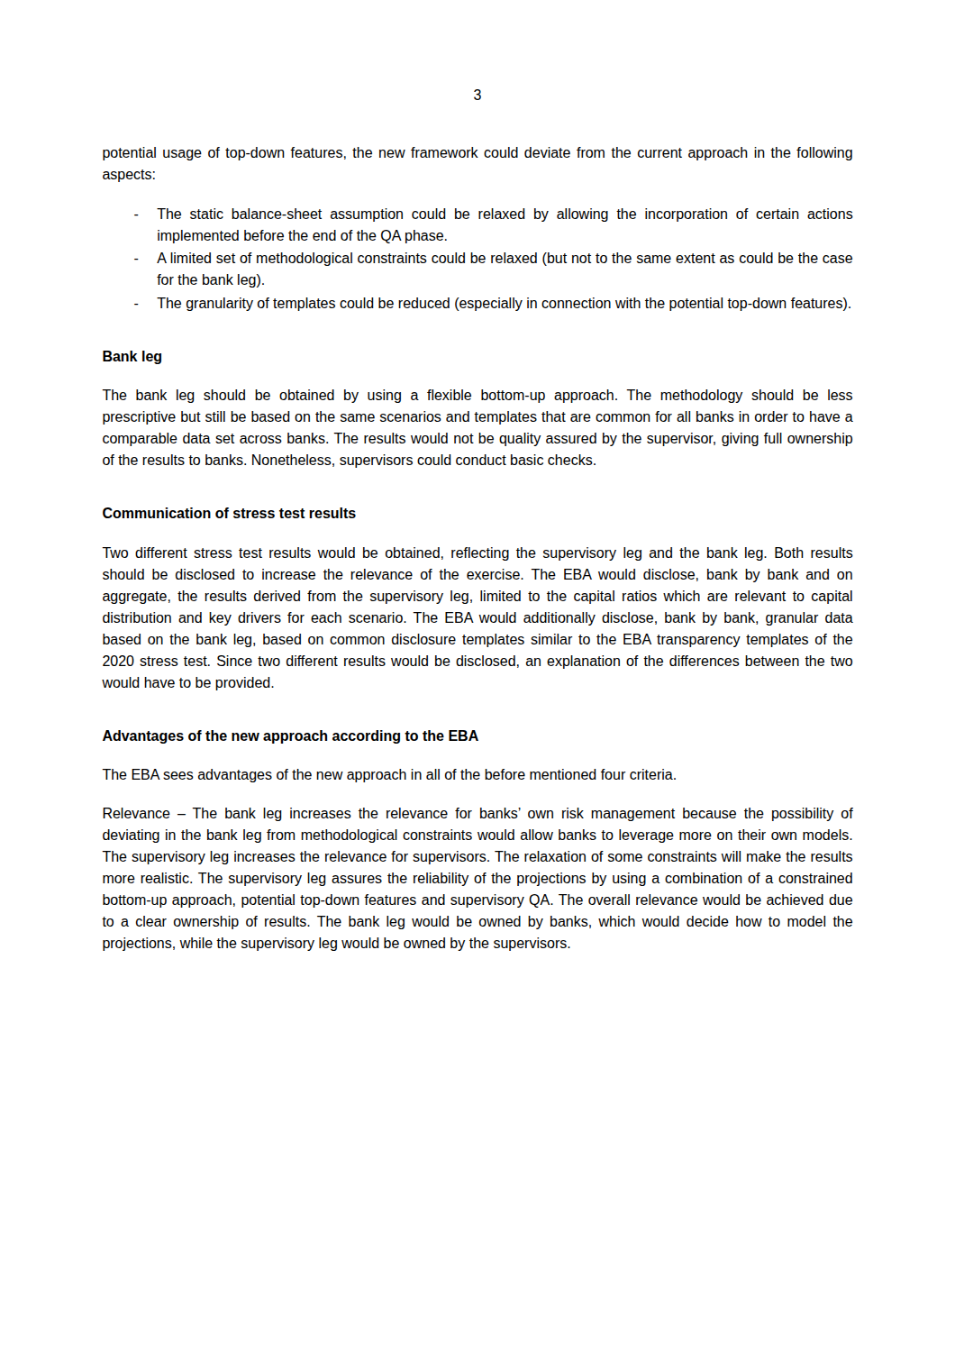3
potential usage of top-down features, the new framework could deviate from the current approach in the following aspects:
The static balance-sheet assumption could be relaxed by allowing the incorporation of certain actions implemented before the end of the QA phase.
A limited set of methodological constraints could be relaxed (but not to the same extent as could be the case for the bank leg).
The granularity of templates could be reduced (especially in connection with the potential top-down features).
Bank leg
The bank leg should be obtained by using a flexible bottom-up approach. The methodology should be less prescriptive but still be based on the same scenarios and templates that are common for all banks in order to have a comparable data set across banks. The results would not be quality assured by the supervisor, giving full ownership of the results to banks. Nonetheless, supervisors could conduct basic checks.
Communication of stress test results
Two different stress test results would be obtained, reflecting the supervisory leg and the bank leg. Both results should be disclosed to increase the relevance of the exercise. The EBA would disclose, bank by bank and on aggregate, the results derived from the supervisory leg, limited to the capital ratios which are relevant to capital distribution and key drivers for each scenario. The EBA would additionally disclose, bank by bank, granular data based on the bank leg, based on common disclosure templates similar to the EBA transparency templates of the 2020 stress test. Since two different results would be disclosed, an explanation of the differences between the two would have to be provided.
Advantages of the new approach according to the EBA
The EBA sees advantages of the new approach in all of the before mentioned four criteria.
Relevance – The bank leg increases the relevance for banks’ own risk management because the possibility of deviating in the bank leg from methodological constraints would allow banks to leverage more on their own models. The supervisory leg increases the relevance for supervisors. The relaxation of some constraints will make the results more realistic. The supervisory leg assures the reliability of the projections by using a combination of a constrained bottom-up approach, potential top-down features and supervisory QA. The overall relevance would be achieved due to a clear ownership of results. The bank leg would be owned by banks, which would decide how to model the projections, while the supervisory leg would be owned by the supervisors.